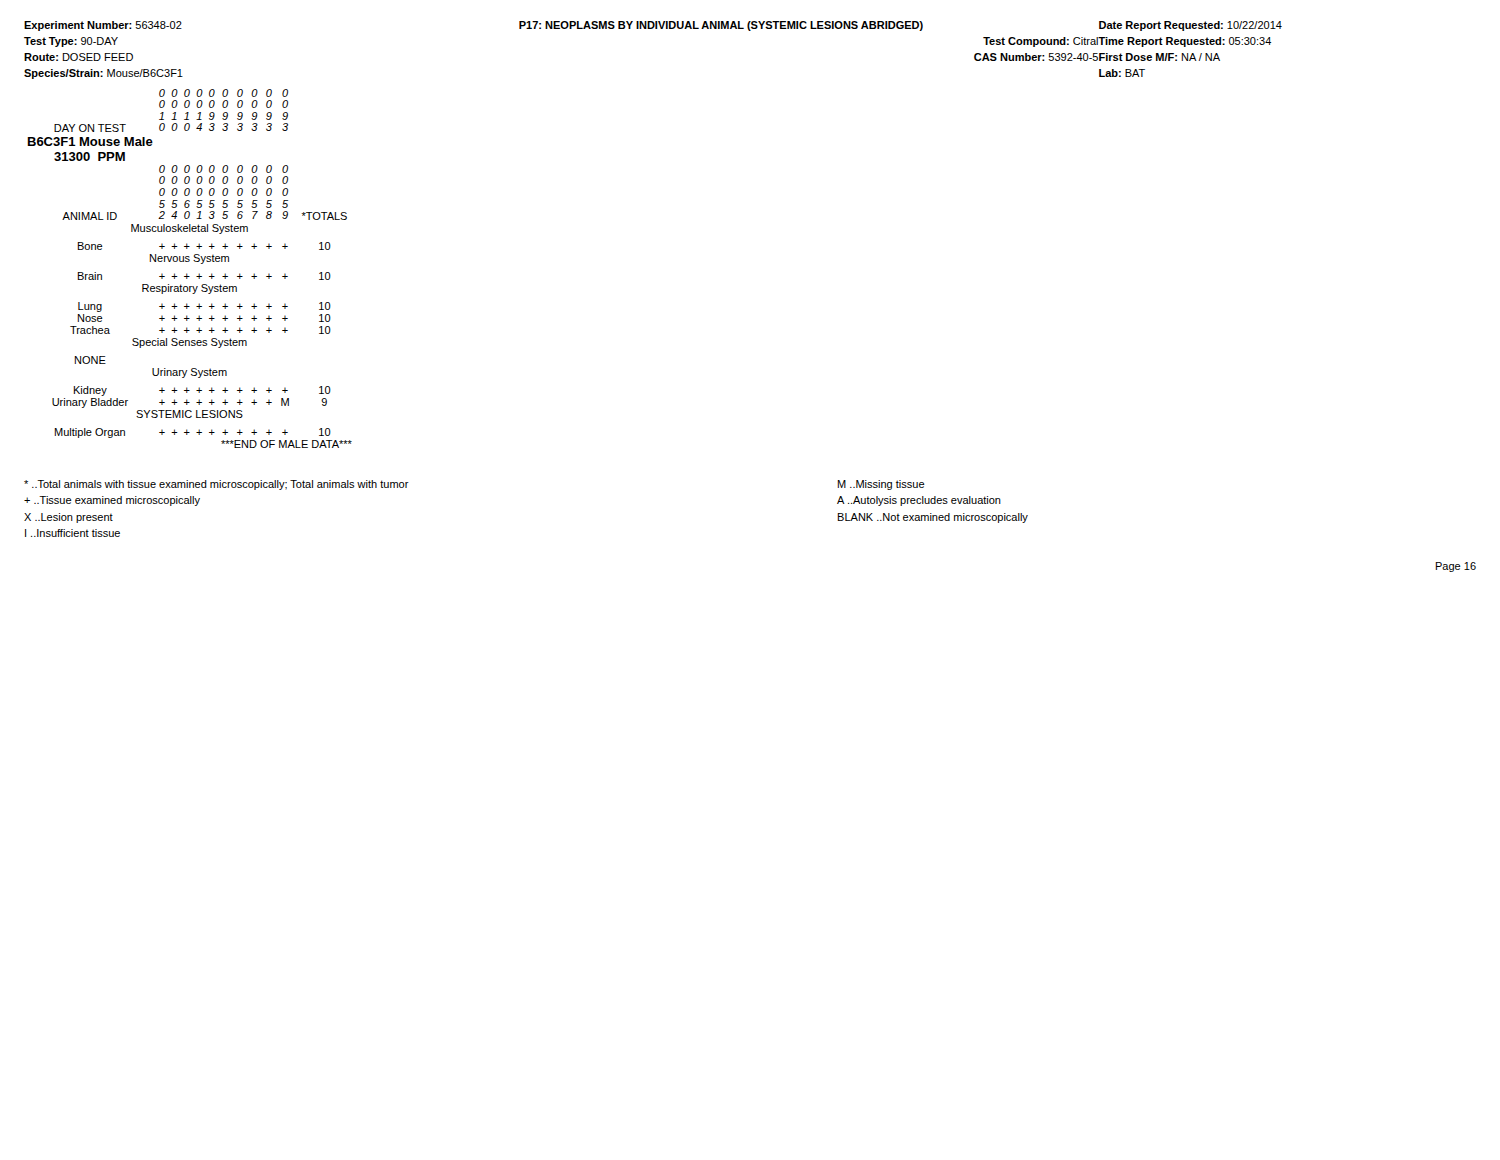| Experiment Number: 56348-02 | P17: NEOPLASMS BY INDIVIDUAL ANIMAL (SYSTEMIC LESIONS ABRIDGED) | Date Report Requested: 10/22/2014 |
| Test Type: 90-DAY | Test Compound: Citral | Time Report Requested: 05:30:34 |
| Route: DOSED FEED | CAS Number: 5392-40-5 | First Dose M/F: NA / NA |
| Species/Strain: Mouse/B6C3F1 | | Lab: BAT |
| DAY ON TEST | 0 0 1 0 | 0 0 1 0 | 0 0 1 0 | 0 0 1 4 | 0 0 9 3 | 0 0 9 3 | 0 0 9 3 | 0 0 9 3 | 0 0 9 3 | 0 0 9 3 | |
| B6C3F1 Mouse Male 31300 PPM | |
| ANIMAL ID | 0 0 0 5 2 | 0 0 0 5 4 | 0 0 0 6 0 | 0 0 0 5 1 | 0 0 0 5 3 | 0 0 0 5 5 | 0 0 0 5 6 | 0 0 0 5 7 | 0 0 0 5 8 | 0 0 0 5 9 | *TOTALS |
| Musculoskeletal System |
| Bone | + | + | + | + | + | + | + | + | + | + | 10 |
| Nervous System |
| Brain | + | + | + | + | + | + | + | + | + | + | 10 |
| Respiratory System |
| Lung | + | + | + | + | + | + | + | + | + | + | 10 |
| Nose | + | + | + | + | + | + | + | + | + | + | 10 |
| Trachea | + | + | + | + | + | + | + | + | + | + | 10 |
| Special Senses System |
| NONE | |
| Urinary System |
| Kidney | + | + | + | + | + | + | + | + | + | + | 10 |
| Urinary Bladder | + | + | + | + | + | + | + | + | + | M | 9 |
| SYSTEMIC LESIONS |
| Multiple Organ | + | + | + | + | + | + | + | + | + | + | 10 |
| | ***END OF MALE DATA*** |
| * ..Total animals with tissue examined microscopically; Total animals with tumor | M ..Missing tissue |
| + ..Tissue examined microscopically | A ..Autolysis precludes evaluation |
| X ..Lesion present | BLANK ..Not examined microscopically |
| I ..Insufficient tissue | |
Page 16